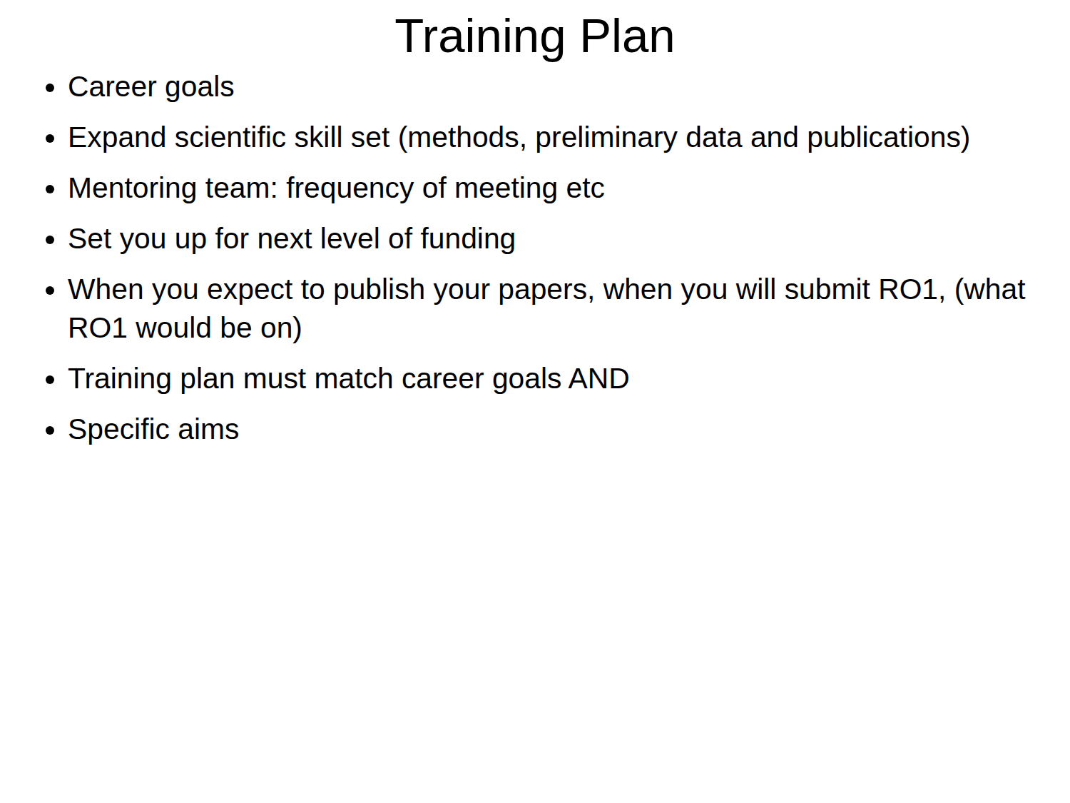Training Plan
Career goals
Expand scientific skill set (methods, preliminary data and publications)
Mentoring team: frequency of meeting etc
Set you up for next level of funding
When you expect to publish your papers, when you will submit RO1, (what RO1 would be on)
Training plan must match career goals AND
Specific aims